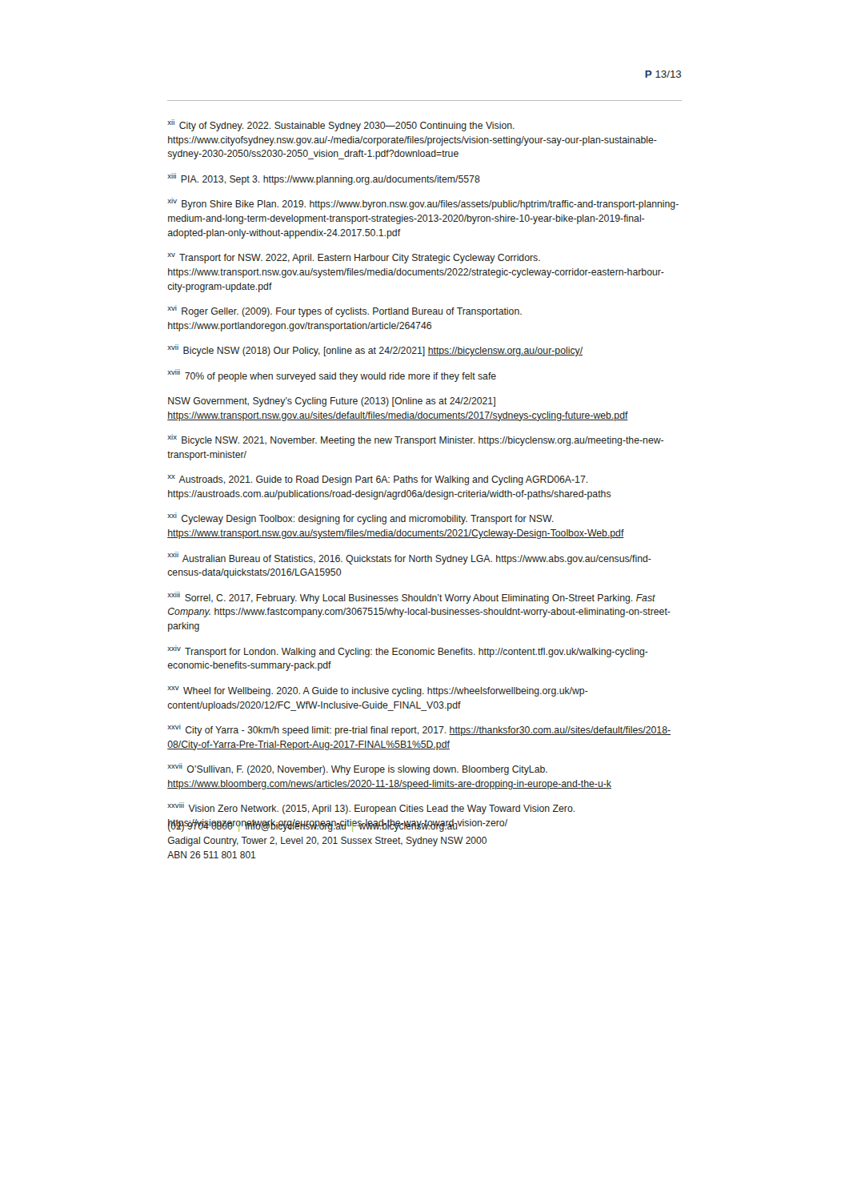P 13/13
xii City of Sydney. 2022. Sustainable Sydney 2030—2050 Continuing the Vision. https://www.cityofsydney.nsw.gov.au/-/media/corporate/files/projects/vision-setting/your-say-our-plan-sustainable-sydney-2030-2050/ss2030-2050_vision_draft-1.pdf?download=true
xiii PIA. 2013, Sept 3. https://www.planning.org.au/documents/item/5578
xiv Byron Shire Bike Plan. 2019. https://www.byron.nsw.gov.au/files/assets/public/hptrim/traffic-and-transport-planning-medium-and-long-term-development-transport-strategies-2013-2020/byron-shire-10-year-bike-plan-2019-final-adopted-plan-only-without-appendix-24.2017.50.1.pdf
xv Transport for NSW. 2022, April. Eastern Harbour City Strategic Cycleway Corridors. https://www.transport.nsw.gov.au/system/files/media/documents/2022/strategic-cycleway-corridor-eastern-harbour-city-program-update.pdf
xvi Roger Geller. (2009). Four types of cyclists. Portland Bureau of Transportation. https://www.portlandoregon.gov/transportation/article/264746
xvii Bicycle NSW (2018) Our Policy, [online as at 24/2/2021] https://bicyclensw.org.au/our-policy/
xviii 70% of people when surveyed said they would ride more if they felt safe
NSW Government, Sydney’s Cycling Future (2013) [Online as at 24/2/2021]
https://www.transport.nsw.gov.au/sites/default/files/media/documents/2017/sydneys-cycling-future-web.pdf
xix Bicycle NSW. 2021, November. Meeting the new Transport Minister. https://bicyclensw.org.au/meeting-the-new-transport-minister/
xx Austroads, 2021. Guide to Road Design Part 6A: Paths for Walking and Cycling AGRD06A-17. https://austroads.com.au/publications/road-design/agrd06a/design-criteria/width-of-paths/shared-paths
xxi Cycleway Design Toolbox: designing for cycling and micromobility. Transport for NSW.
https://www.transport.nsw.gov.au/system/files/media/documents/2021/Cycleway-Design-Toolbox-Web.pdf
xxii Australian Bureau of Statistics, 2016. Quickstats for North Sydney LGA. https://www.abs.gov.au/census/find-census-data/quickstats/2016/LGA15950
xxiii Sorrel, C. 2017, February. Why Local Businesses Shouldn’t Worry About Eliminating On-Street Parking. Fast Company. https://www.fastcompany.com/3067515/why-local-businesses-shouldnt-worry-about-eliminating-on-street-parking
xxiv Transport for London. Walking and Cycling: the Economic Benefits. http://content.tfl.gov.uk/walking-cycling-economic-benefits-summary-pack.pdf
xxv Wheel for Wellbeing. 2020. A Guide to inclusive cycling. https://wheelsforwellbeing.org.uk/wp-content/uploads/2020/12/FC_WfW-Inclusive-Guide_FINAL_V03.pdf
xxvi City of Yarra - 30km/h speed limit: pre-trial final report, 2017. https://thanksfor30.com.au//sites/default/files/2018-08/City-of-Yarra-Pre-Trial-Report-Aug-2017-FINAL%5B1%5D.pdf
xxvii O’Sullivan, F. (2020, November). Why Europe is slowing down. Bloomberg CityLab.
https://www.bloomberg.com/news/articles/2020-11-18/speed-limits-are-dropping-in-europe-and-the-u-k
xxviii Vision Zero Network. (2015, April 13). European Cities Lead the Way Toward Vision Zero. https://visionzeronetwork.org/european-cities-lead-the-way-toward-vision-zero/
(02) 9704 0800 | info@bicyclensw.org.au | www.bicyclensw.org.au
Gadigal Country, Tower 2, Level 20, 201 Sussex Street, Sydney NSW 2000
ABN 26 511 801 801